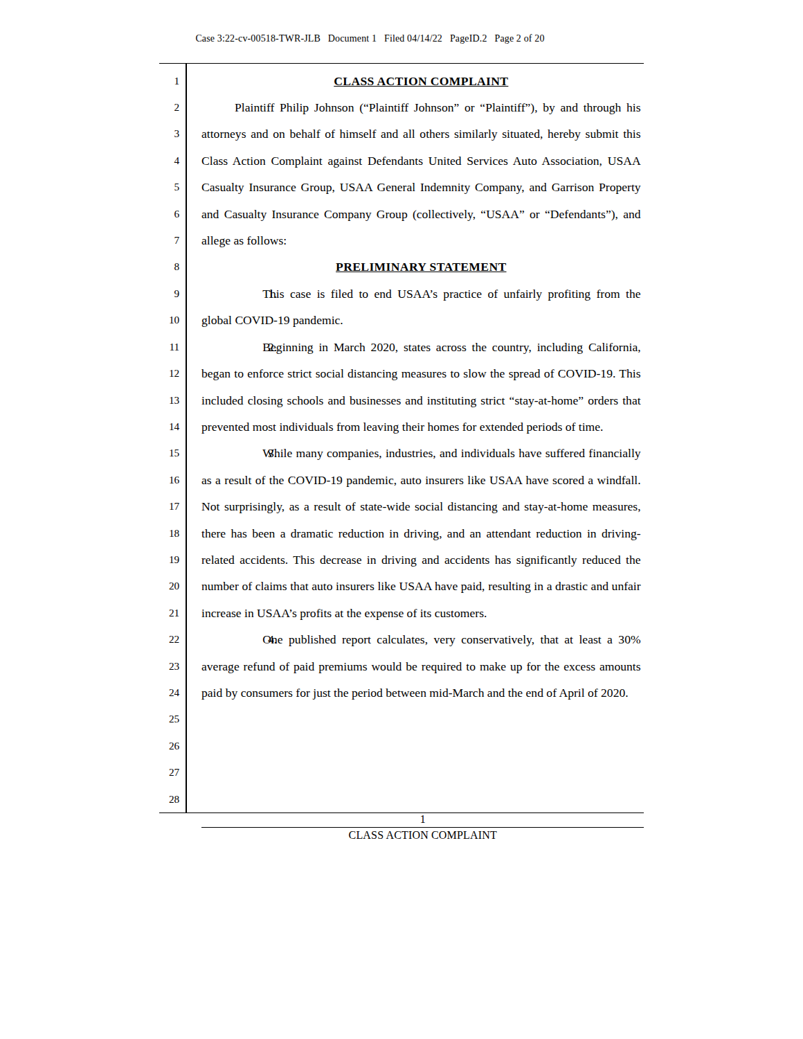Case 3:22-cv-00518-TWR-JLB Document 1 Filed 04/14/22 PageID.2 Page 2 of 20
1
2
3
4
5
6
7
8
9
10
11
12
13
14
15
16
17
18
19
20
21
22
23
24
25
26
27
28
CLASS ACTION COMPLAINT
Plaintiff Philip Johnson (“Plaintiff Johnson” or “Plaintiff”), by and through his attorneys and on behalf of himself and all others similarly situated, hereby submit this Class Action Complaint against Defendants United Services Auto Association, USAA Casualty Insurance Group, USAA General Indemnity Company, and Garrison Property and Casualty Insurance Company Group (collectively, “USAA” or “Defendants”), and allege as follows:
PRELIMINARY STATEMENT
1. This case is filed to end USAA’s practice of unfairly profiting from the global COVID-19 pandemic.
2. Beginning in March 2020, states across the country, including California, began to enforce strict social distancing measures to slow the spread of COVID-19. This included closing schools and businesses and instituting strict “stay-at-home” orders that prevented most individuals from leaving their homes for extended periods of time.
3. While many companies, industries, and individuals have suffered financially as a result of the COVID-19 pandemic, auto insurers like USAA have scored a windfall. Not surprisingly, as a result of state-wide social distancing and stay-at-home measures, there has been a dramatic reduction in driving, and an attendant reduction in driving-related accidents. This decrease in driving and accidents has significantly reduced the number of claims that auto insurers like USAA have paid, resulting in a drastic and unfair increase in USAA’s profits at the expense of its customers.
4. One published report calculates, very conservatively, that at least a 30% average refund of paid premiums would be required to make up for the excess amounts paid by consumers for just the period between mid-March and the end of April of 2020.
1 CLASS ACTION COMPLAINT